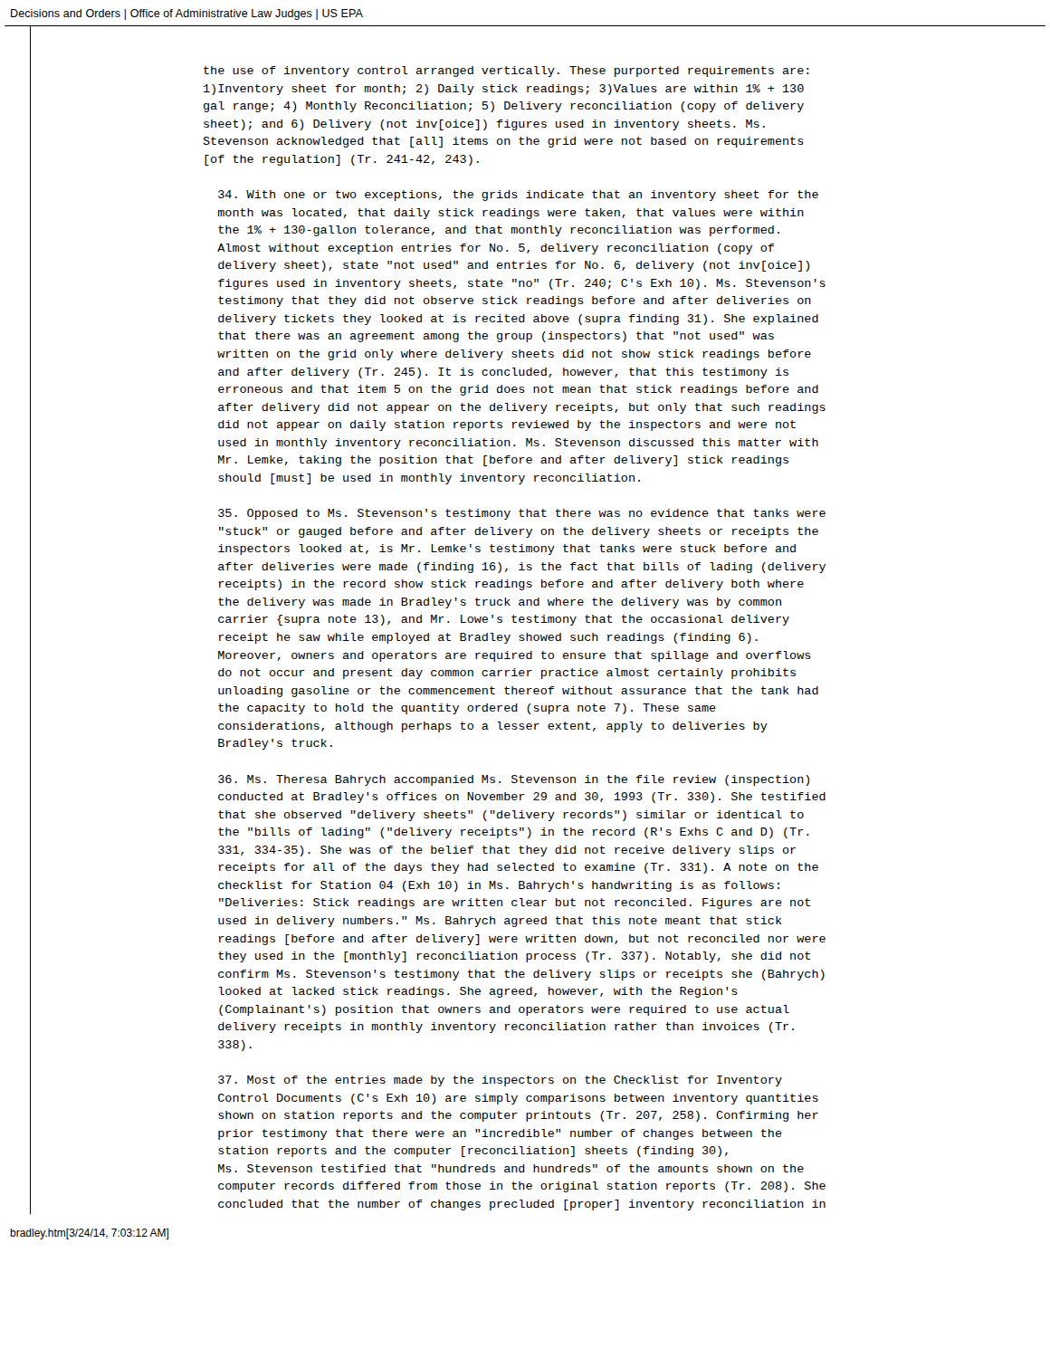Decisions and Orders | Office of Administrative Law Judges | US EPA
the use of inventory control arranged vertically. These purported requirements are:
1)Inventory sheet for month; 2) Daily stick readings; 3)Values are within 1% + 130
gal range; 4) Monthly Reconciliation; 5) Delivery reconciliation (copy of delivery
sheet); and 6) Delivery (not inv[oice]) figures used in inventory sheets. Ms.
Stevenson acknowledged that [all] items on the grid were not based on requirements
[of the regulation] (Tr. 241-42, 243).

  34. With one or two exceptions, the grids indicate that an inventory sheet for the
  month was located, that daily stick readings were taken, that values were within
  the 1% + 130-gallon tolerance, and that monthly reconciliation was performed.
  Almost without exception entries for No. 5, delivery reconciliation (copy of
  delivery sheet), state "not used" and entries for No. 6, delivery (not inv[oice])
  figures used in inventory sheets, state "no" (Tr. 240; C's Exh 10). Ms. Stevenson's
  testimony that they did not observe stick readings before and after deliveries on
  delivery tickets they looked at is recited above (supra finding 31). She explained
  that there was an agreement among the group (inspectors) that "not used" was
  written on the grid only where delivery sheets did not show stick readings before
  and after delivery (Tr. 245). It is concluded, however, that this testimony is
  erroneous and that item 5 on the grid does not mean that stick readings before and
  after delivery did not appear on the delivery receipts, but only that such readings
  did not appear on daily station reports reviewed by the inspectors and were not
  used in monthly inventory reconciliation. Ms. Stevenson discussed this matter with
  Mr. Lemke, taking the position that [before and after delivery] stick readings
  should [must] be used in monthly inventory reconciliation.

  35. Opposed to Ms. Stevenson's testimony that there was no evidence that tanks were
  "stuck" or gauged before and after delivery on the delivery sheets or receipts the
  inspectors looked at, is Mr. Lemke's testimony that tanks were stuck before and
  after deliveries were made (finding 16), is the fact that bills of lading (delivery
  receipts) in the record show stick readings before and after delivery both where
  the delivery was made in Bradley's truck and where the delivery was by common
  carrier {supra note 13), and Mr. Lowe's testimony that the occasional delivery
  receipt he saw while employed at Bradley showed such readings (finding 6).
  Moreover, owners and operators are required to ensure that spillage and overflows
  do not occur and present day common carrier practice almost certainly prohibits
  unloading gasoline or the commencement thereof without assurance that the tank had
  the capacity to hold the quantity ordered (supra note 7). These same
  considerations, although perhaps to a lesser extent, apply to deliveries by
  Bradley's truck.

  36. Ms. Theresa Bahrych accompanied Ms. Stevenson in the file review (inspection)
  conducted at Bradley's offices on November 29 and 30, 1993 (Tr. 330). She testified
  that she observed "delivery sheets" ("delivery records") similar or identical to
  the "bills of lading" ("delivery receipts") in the record (R's Exhs C and D) (Tr.
  331, 334-35). She was of the belief that they did not receive delivery slips or
  receipts for all of the days they had selected to examine (Tr. 331). A note on the
  checklist for Station 04 (Exh 10) in Ms. Bahrych's handwriting is as follows:
  "Deliveries: Stick readings are written clear but not reconciled. Figures are not
  used in delivery numbers." Ms. Bahrych agreed that this note meant that stick
  readings [before and after delivery] were written down, but not reconciled nor were
  they used in the [monthly] reconciliation process (Tr. 337). Notably, she did not
  confirm Ms. Stevenson's testimony that the delivery slips or receipts she (Bahrych)
  looked at lacked stick readings. She agreed, however, with the Region's
  (Complainant's) position that owners and operators were required to use actual
  delivery receipts in monthly inventory reconciliation rather than invoices (Tr.
  338).

  37. Most of the entries made by the inspectors on the Checklist for Inventory
  Control Documents (C's Exh 10) are simply comparisons between inventory quantities
  shown on station reports and the computer printouts (Tr. 207, 258). Confirming her
  prior testimony that there were an "incredible" number of changes between the
  station reports and the computer [reconciliation] sheets (finding 30),
  Ms. Stevenson testified that "hundreds and hundreds" of the amounts shown on the
  computer records differed from those in the original station reports (Tr. 208). She
  concluded that the number of changes precluded [proper] inventory reconciliation in
bradley.htm[3/24/14, 7:03:12 AM]